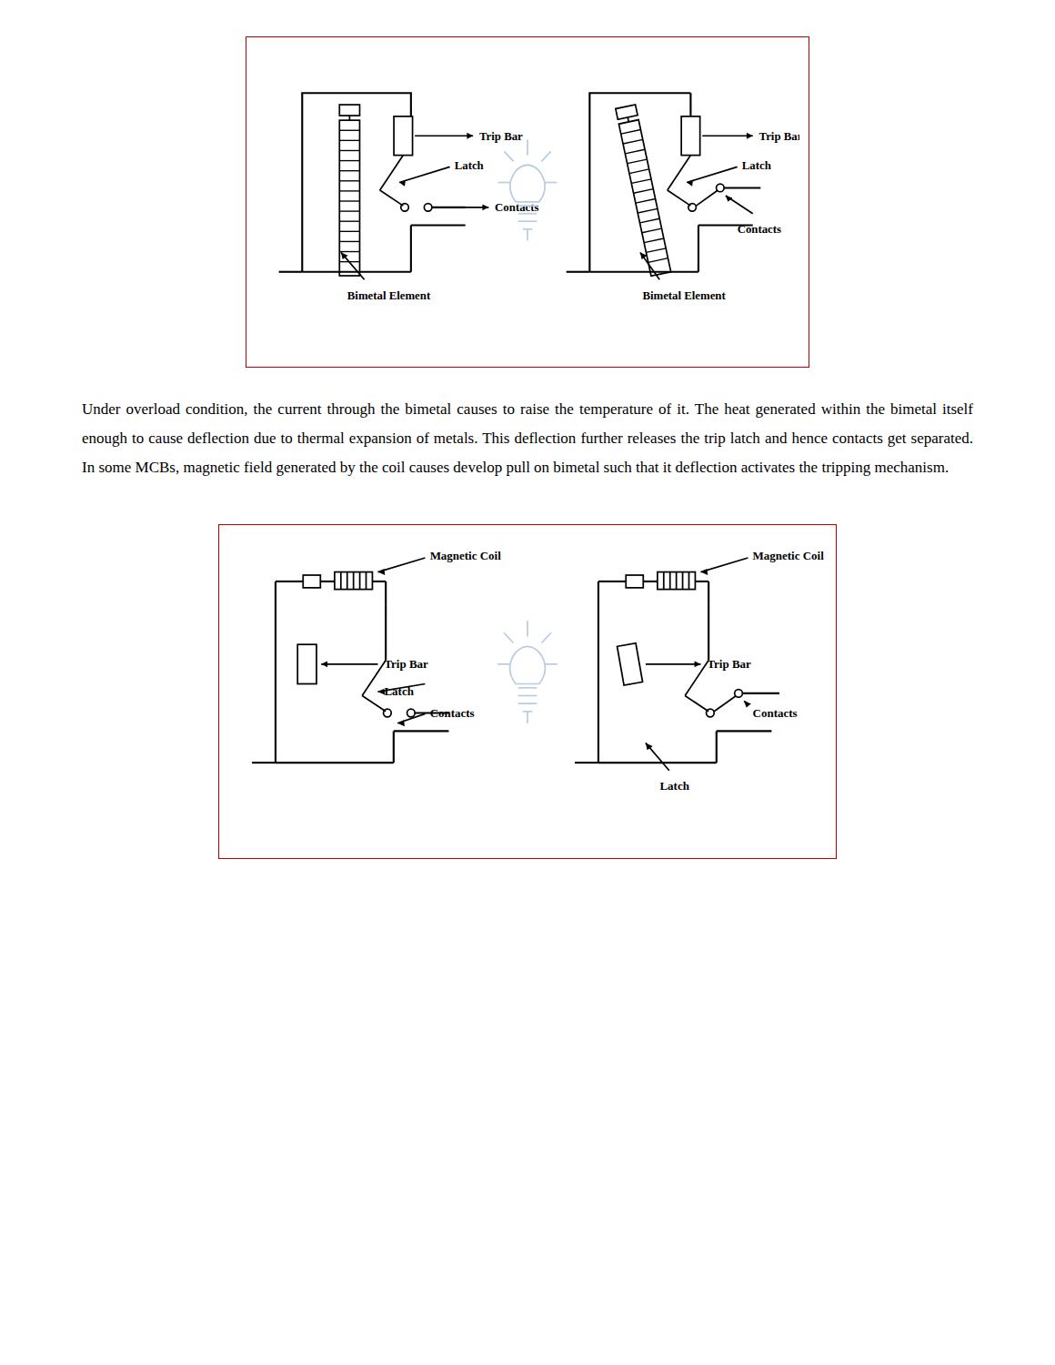Trip Bar Latch Contacts Bimetal Element Trip Bar Latch Contacts Bimetal Element
Under overload condition, the current through the bimetal causes to raise the temperature of it. The heat generated within the bimetal itself enough to cause deflection due to thermal expansion of metals. This deflection further releases the trip latch and hence contacts get separated. In some MCBs, magnetic field generated by the coil causes develop pull on bimetal such that it deflection activates the tripping mechanism.
Magnetic Coil Trip Bar Latch Contacts Magnetic Coil Trip Bar Contacts Latch